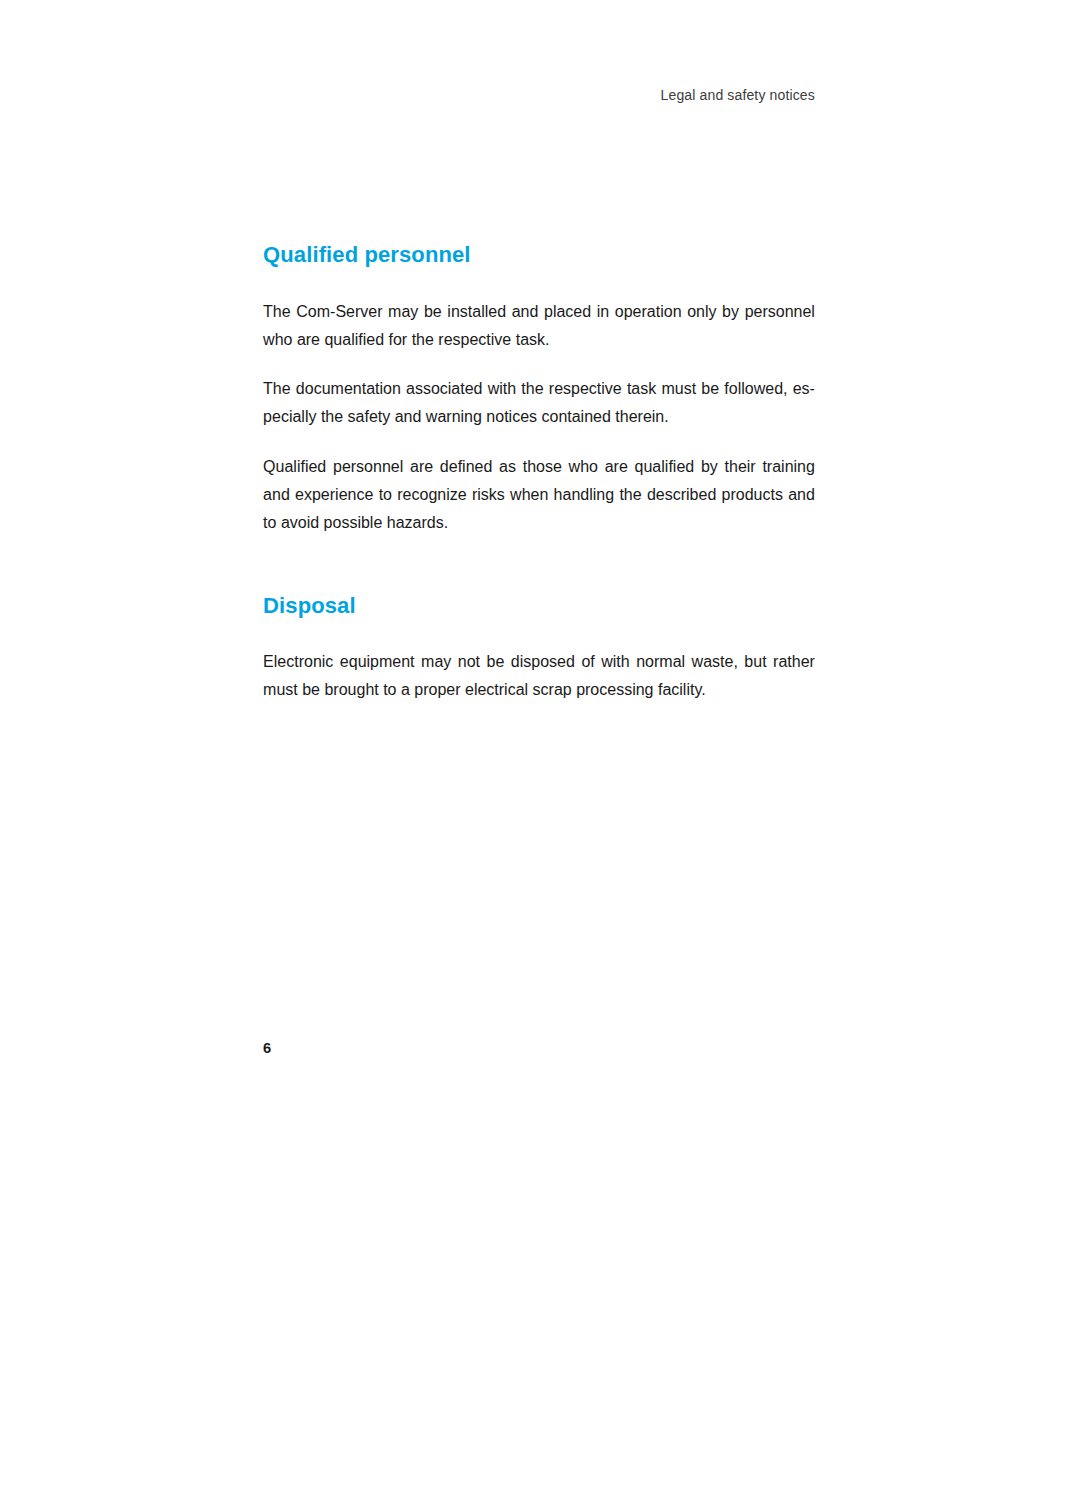Legal and safety notices
Qualified personnel
The Com-Server may be installed and placed in operation only by personnel who are qualified for the respective task.
The documentation associated with the respective task must be followed, especially the safety and warning notices contained therein.
Qualified personnel are defined as those who are qualified by their training and experience to recognize risks when handling the described products and to avoid possible hazards.
Disposal
Electronic equipment may not be disposed of with normal waste, but rather must be brought to a proper electrical scrap processing facility.
6